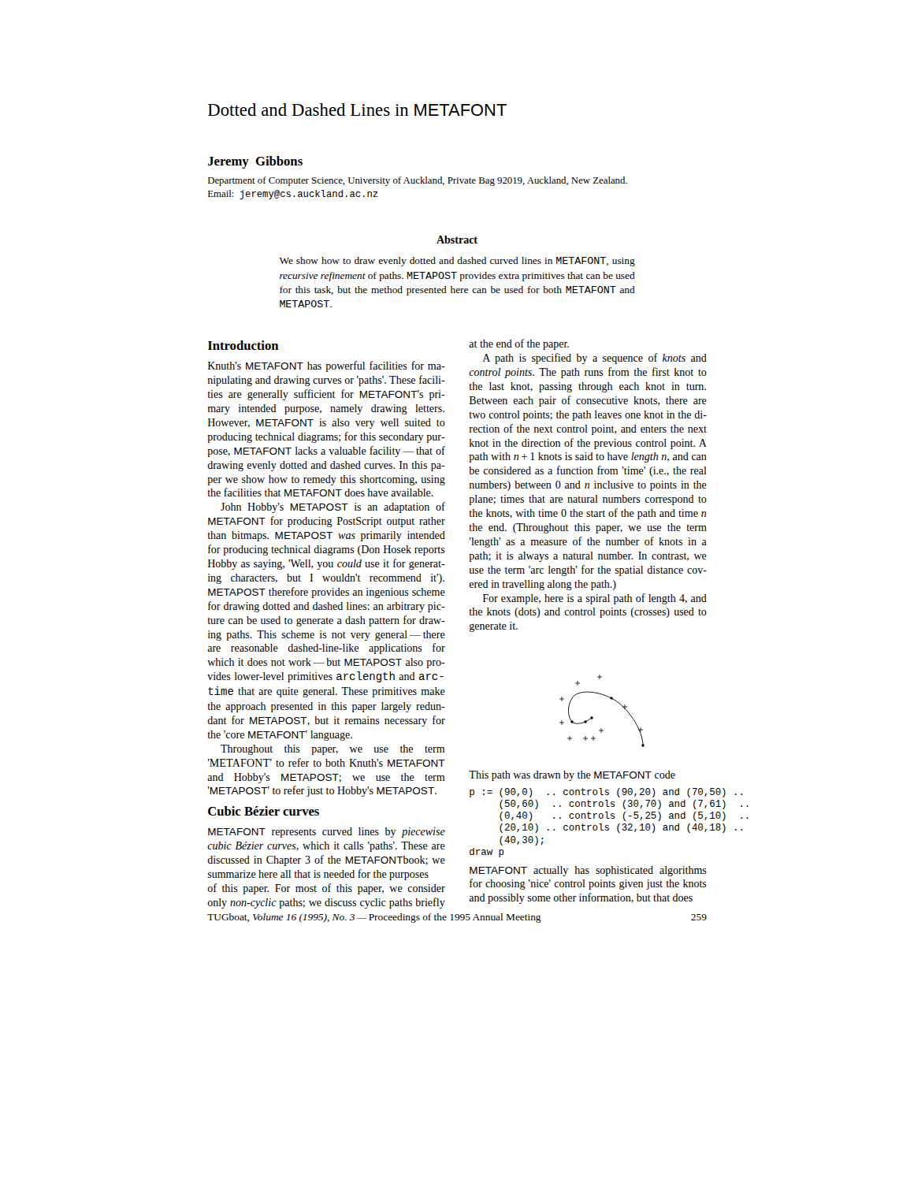Dotted and Dashed Lines in METAFONT
Jeremy Gibbons
Department of Computer Science, University of Auckland, Private Bag 92019, Auckland, New Zealand.
Email: jeremy@cs.auckland.ac.nz
Abstract
We show how to draw evenly dotted and dashed curved lines in METAFONT, using recursive refinement of paths. METAPOST provides extra primitives that can be used for this task, but the method presented here can be used for both METAFONT and METAPOST.
Introduction
Knuth's METAFONT has powerful facilities for manipulating and drawing curves or 'paths'. These facilities are generally sufficient for METAFONT's primary intended purpose, namely drawing letters. However, METAFONT is also very well suited to producing technical diagrams; for this secondary purpose, METAFONT lacks a valuable facility — that of drawing evenly dotted and dashed curves. In this paper we show how to remedy this shortcoming, using the facilities that METAFONT does have available.
John Hobby's METAPOST is an adaptation of METAFONT for producing PostScript output rather than bitmaps. METAPOST was primarily intended for producing technical diagrams (Don Hosek reports Hobby as saying, 'Well, you could use it for generating characters, but I wouldn't recommend it'). METAPOST therefore provides an ingenious scheme for drawing dotted and dashed lines: an arbitrary picture can be used to generate a dash pattern for drawing paths. This scheme is not very general — there are reasonable dashed-line-like applications for which it does not work — but METAPOST also provides lower-level primitives arclength and arctime that are quite general. These primitives make the approach presented in this paper largely redundant for METAPOST, but it remains necessary for the 'core METAFONT' language.
Throughout this paper, we use the term 'META FONT' to refer to both Knuth's METAFONT and Hobby's METAPOST; we use the term 'METAPOST' to refer just to Hobby's METAPOST.
Cubic Bézier curves
METAFONT represents curved lines by piecewise cubic Bézier curves, which it calls 'paths'. These are discussed in Chapter 3 of the METAFONTbook; we summarize here all that is needed for the purposes
of this paper. For most of this paper, we consider only non-cyclic paths; we discuss cyclic paths briefly at the end of the paper.
A path is specified by a sequence of knots and control points. The path runs from the first knot to the last knot, passing through each knot in turn. Between each pair of consecutive knots, there are two control points; the path leaves one knot in the direction of the next control point, and enters the next knot in the direction of the previous control point. A path with n + 1 knots is said to have length n, and can be considered as a function from 'time' (i.e., the real numbers) between 0 and n inclusive to points in the plane; times that are natural numbers correspond to the knots, with time 0 the start of the path and time n the end. (Throughout this paper, we use the term 'length' as a measure of the number of knots in a path; it is always a natural number. In contrast, we use the term 'arc length' for the spatial distance covered in travelling along the path.)
For example, here is a spiral path of length 4, and the knots (dots) and control points (crosses) used to generate it.
This path was drawn by the METAFONT code
p := (90,0)  .. controls (90,20) and (70,50) ..
     (50,60)  .. controls (30,70) and (7,61)  ..
     (0,40)   .. controls (-5,25) and (5,10)  ..
     (20,10) .. controls (32,10) and (40,18) ..
     (40,30);
draw p
METAFONT actually has sophisticated algorithms for choosing 'nice' control points given just the knots and possibly some other information, but that does
TUGboat, Volume 16 (1995), No. 3 — Proceedings of the 1995 Annual Meeting
259